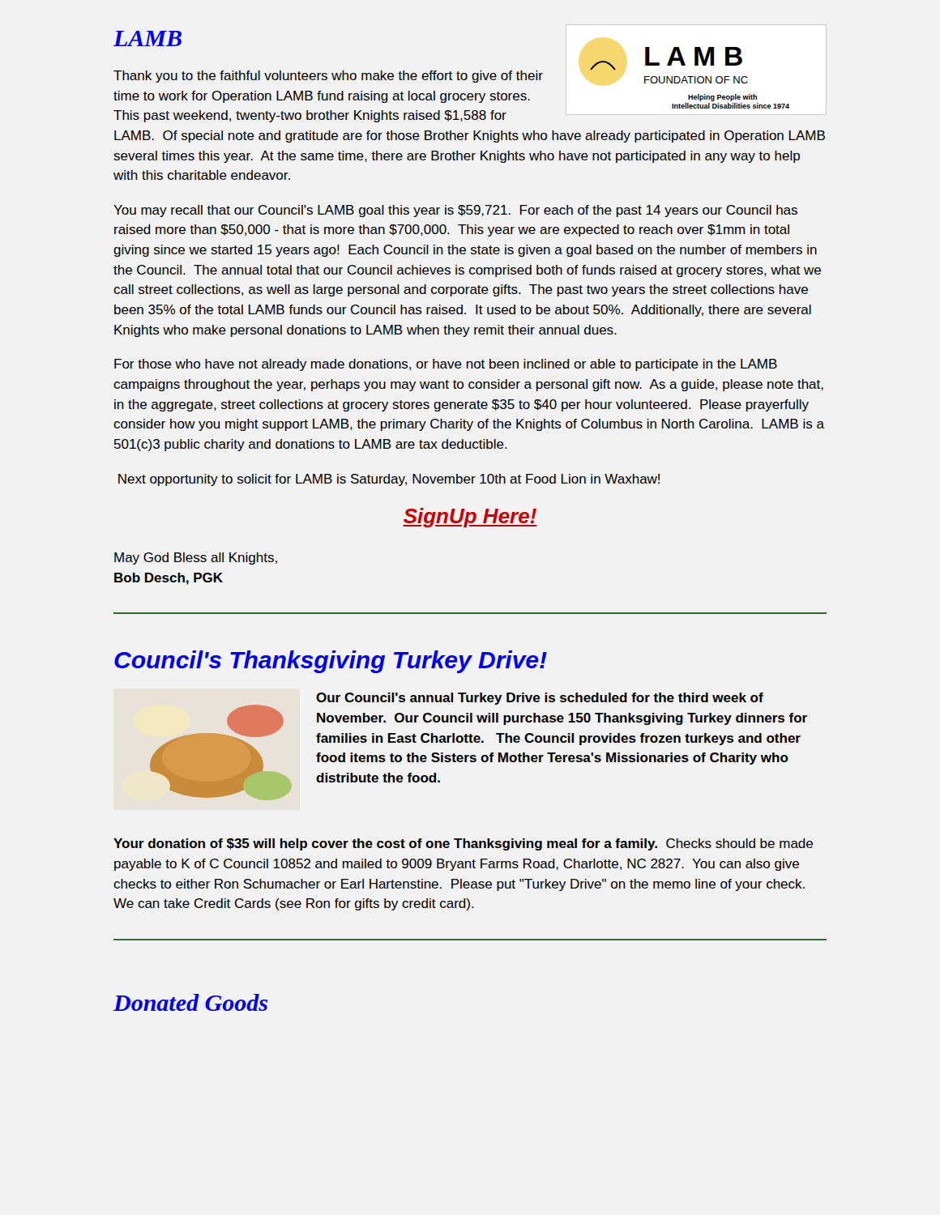LAMB
Thank you to the faithful volunteers who make the effort to give of their time to work for Operation LAMB fund raising at local grocery stores. This past weekend, twenty-two brother Knights raised $1,588 for LAMB. Of special note and gratitude are for those Brother Knights who have already participated in Operation LAMB several times this year. At the same time, there are Brother Knights who have not participated in any way to help with this charitable endeavor.
You may recall that our Council's LAMB goal this year is $59,721. For each of the past 14 years our Council has raised more than $50,000 - that is more than $700,000. This year we are expected to reach over $1mm in total giving since we started 15 years ago! Each Council in the state is given a goal based on the number of members in the Council. The annual total that our Council achieves is comprised both of funds raised at grocery stores, what we call street collections, as well as large personal and corporate gifts. The past two years the street collections have been 35% of the total LAMB funds our Council has raised. It used to be about 50%. Additionally, there are several Knights who make personal donations to LAMB when they remit their annual dues.
For those who have not already made donations, or have not been inclined or able to participate in the LAMB campaigns throughout the year, perhaps you may want to consider a personal gift now. As a guide, please note that, in the aggregate, street collections at grocery stores generate $35 to $40 per hour volunteered. Please prayerfully consider how you might support LAMB, the primary Charity of the Knights of Columbus in North Carolina. LAMB is a 501(c)3 public charity and donations to LAMB are tax deductible.
Next opportunity to solicit for LAMB is Saturday, November 10th at Food Lion in Waxhaw!
SignUp Here!
May God Bless all Knights,
Bob Desch, PGK
Council's Thanksgiving Turkey Drive!
Our Council's annual Turkey Drive is scheduled for the third week of November. Our Council will purchase 150 Thanksgiving Turkey dinners for families in East Charlotte. The Council provides frozen turkeys and other food items to the Sisters of Mother Teresa's Missionaries of Charity who distribute the food.
Your donation of $35 will help cover the cost of one Thanksgiving meal for a family. Checks should be made payable to K of C Council 10852 and mailed to 9009 Bryant Farms Road, Charlotte, NC 2827. You can also give checks to either Ron Schumacher or Earl Hartenstine. Please put "Turkey Drive" on the memo line of your check. We can take Credit Cards (see Ron for gifts by credit card).
Donated Goods